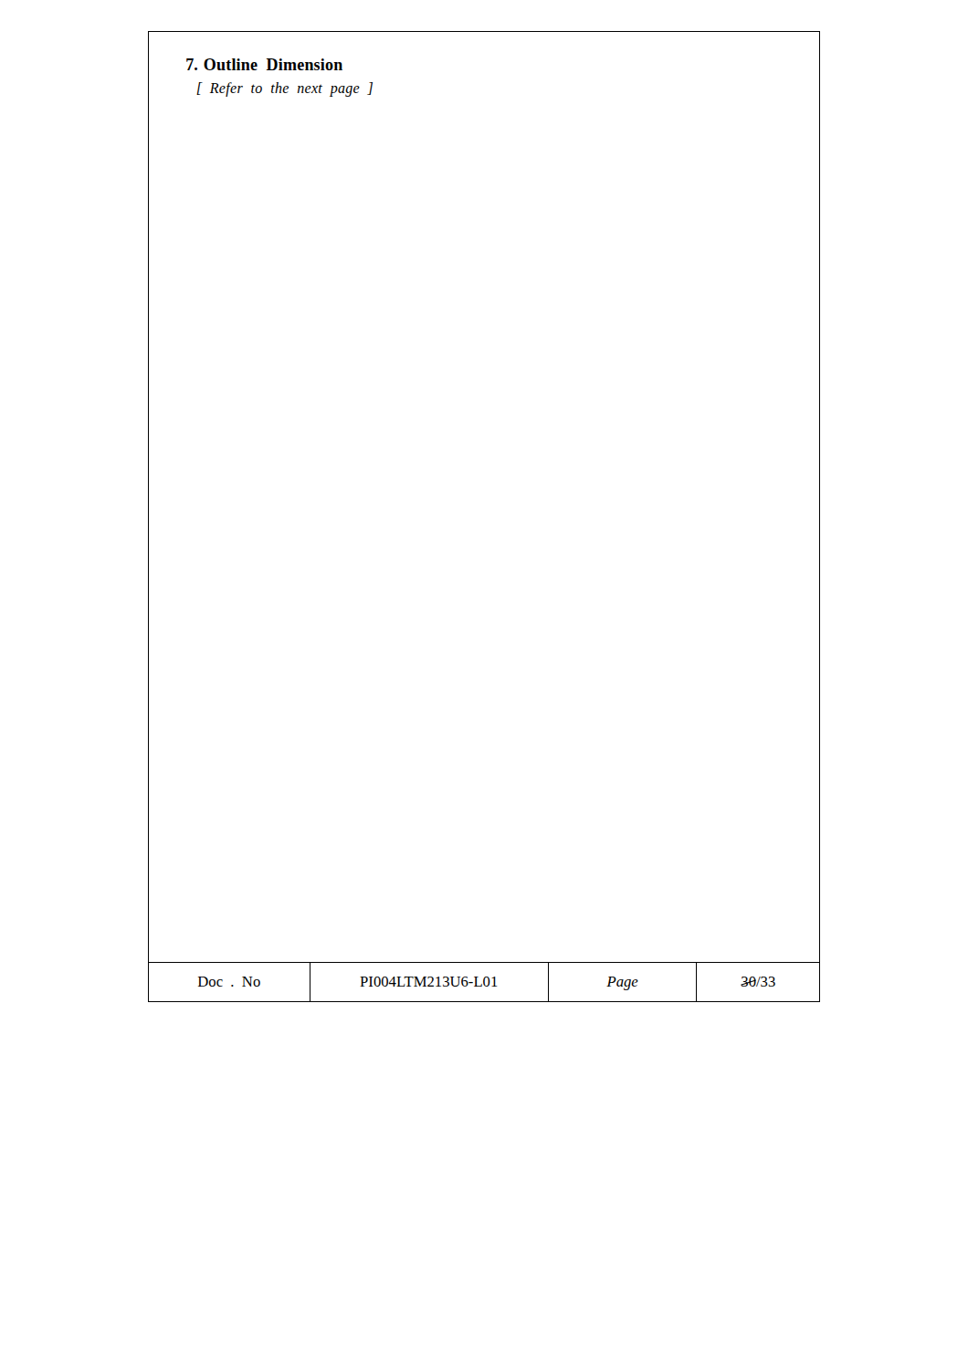7. Outline Dimension
[ Refer to the next page ]
| Doc . No | PI004LTM213U6-L01 | Page | 30 /33 |